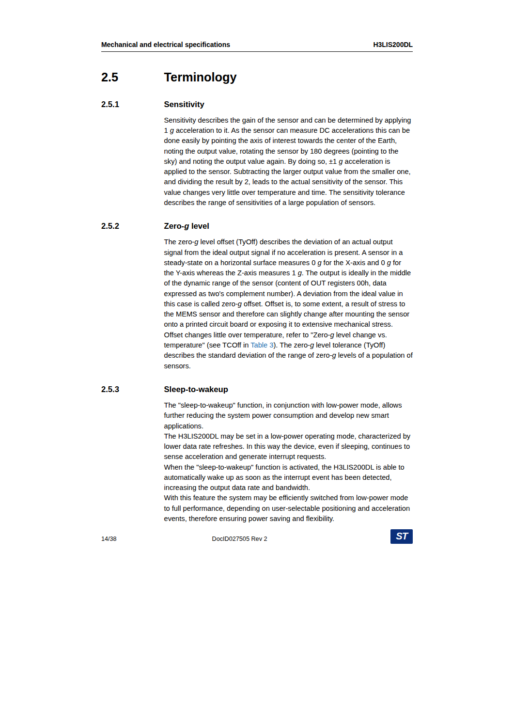Mechanical and electrical specifications H3LIS200DL
2.5 Terminology
2.5.1 Sensitivity
Sensitivity describes the gain of the sensor and can be determined by applying 1 g acceleration to it. As the sensor can measure DC accelerations this can be done easily by pointing the axis of interest towards the center of the Earth, noting the output value, rotating the sensor by 180 degrees (pointing to the sky) and noting the output value again. By doing so, ±1 g acceleration is applied to the sensor. Subtracting the larger output value from the smaller one, and dividing the result by 2, leads to the actual sensitivity of the sensor. This value changes very little over temperature and time. The sensitivity tolerance describes the range of sensitivities of a large population of sensors.
2.5.2 Zero-g level
The zero-g level offset (TyOff) describes the deviation of an actual output signal from the ideal output signal if no acceleration is present. A sensor in a steady-state on a horizontal surface measures 0 g for the X-axis and 0 g for the Y-axis whereas the Z-axis measures 1 g. The output is ideally in the middle of the dynamic range of the sensor (content of OUT registers 00h, data expressed as two's complement number). A deviation from the ideal value in this case is called zero-g offset. Offset is, to some extent, a result of stress to the MEMS sensor and therefore can slightly change after mounting the sensor onto a printed circuit board or exposing it to extensive mechanical stress. Offset changes little over temperature, refer to "Zero-g level change vs. temperature" (see TCOff in Table 3). The zero-g level tolerance (TyOff) describes the standard deviation of the range of zero-g levels of a population of sensors.
2.5.3 Sleep-to-wakeup
The "sleep-to-wakeup" function, in conjunction with low-power mode, allows further reducing the system power consumption and develop new smart applications.
The H3LIS200DL may be set in a low-power operating mode, characterized by lower data rate refreshes. In this way the device, even if sleeping, continues to sense acceleration and generate interrupt requests.
When the "sleep-to-wakeup" function is activated, the H3LIS200DL is able to automatically wake up as soon as the interrupt event has been detected, increasing the output data rate and bandwidth.
With this feature the system may be efficiently switched from low-power mode to full performance, depending on user-selectable positioning and acceleration events, therefore ensuring power saving and flexibility.
14/38 DocID027505 Rev 2 ST